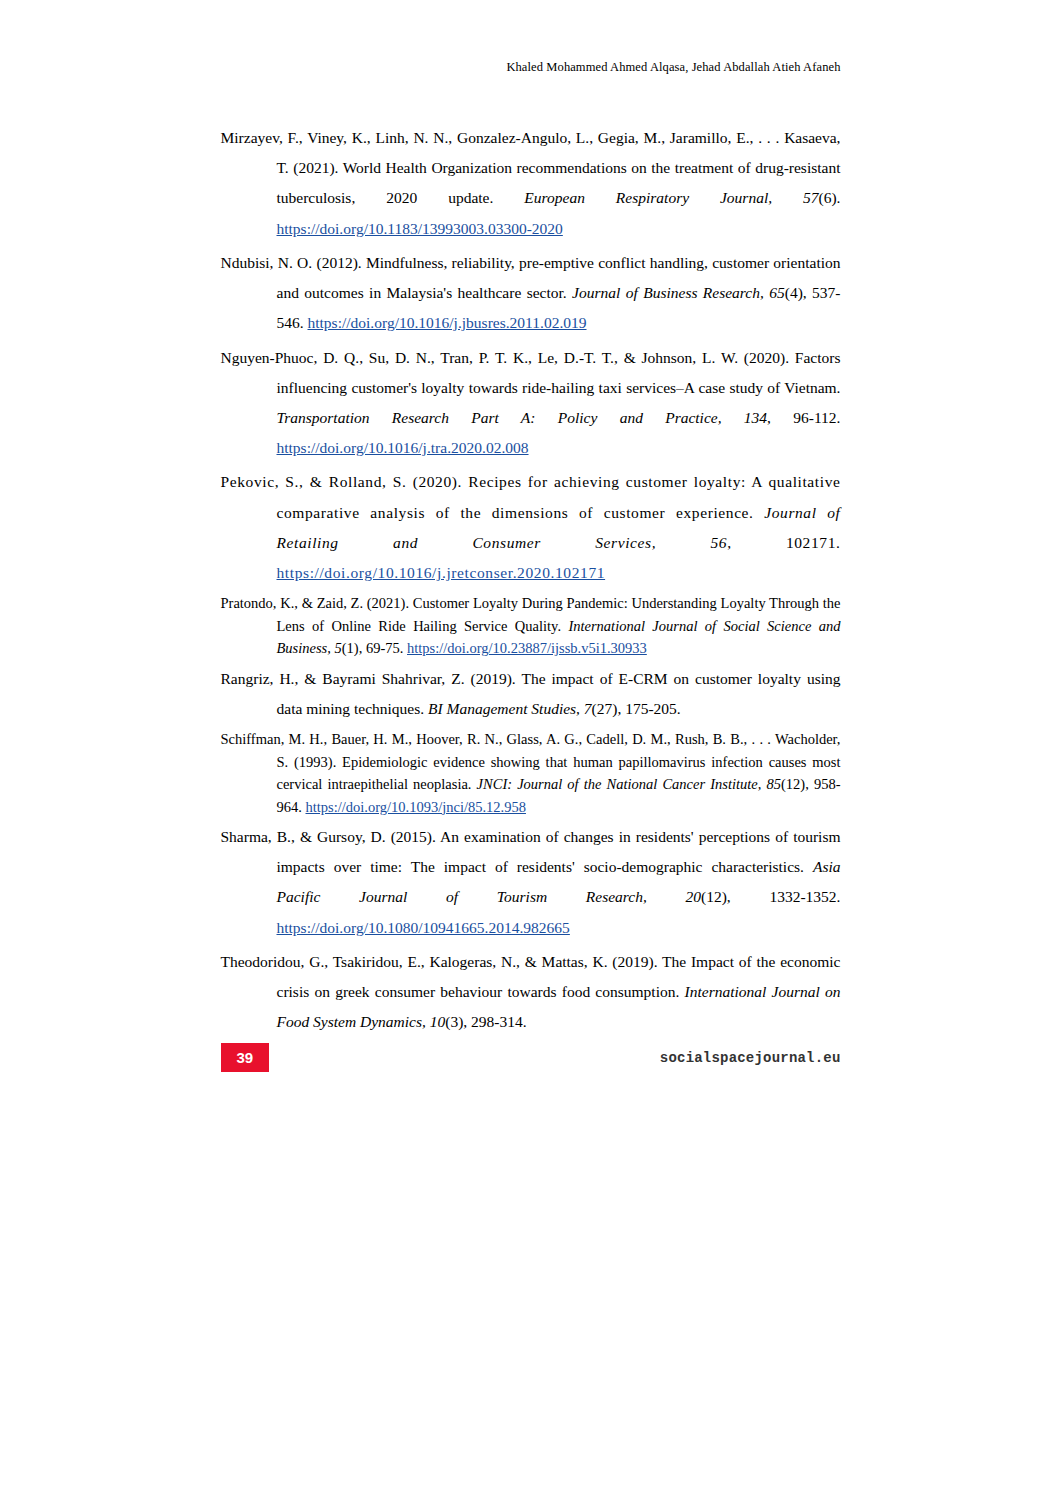Khaled Mohammed Ahmed Alqasa, Jehad Abdallah Atieh Afaneh
Mirzayev, F., Viney, K., Linh, N. N., Gonzalez-Angulo, L., Gegia, M., Jaramillo, E., . . . Kasaeva, T. (2021). World Health Organization recommendations on the treatment of drug-resistant tuberculosis, 2020 update. European Respiratory Journal, 57(6). https://doi.org/10.1183/13993003.03300-2020
Ndubisi, N. O. (2012). Mindfulness, reliability, pre-emptive conflict handling, customer orientation and outcomes in Malaysia's healthcare sector. Journal of Business Research, 65(4), 537-546. https://doi.org/10.1016/j.jbusres.2011.02.019
Nguyen-Phuoc, D. Q., Su, D. N., Tran, P. T. K., Le, D.-T. T., & Johnson, L. W. (2020). Factors influencing customer's loyalty towards ride-hailing taxi services–A case study of Vietnam. Transportation Research Part A: Policy and Practice, 134, 96-112. https://doi.org/10.1016/j.tra.2020.02.008
Pekovic, S., & Rolland, S. (2020). Recipes for achieving customer loyalty: A qualitative comparative analysis of the dimensions of customer experience. Journal of Retailing and Consumer Services, 56, 102171. https://doi.org/10.1016/j.jretconser.2020.102171
Pratondo, K., & Zaid, Z. (2021). Customer Loyalty During Pandemic: Understanding Loyalty Through the Lens of Online Ride Hailing Service Quality. International Journal of Social Science and Business, 5(1), 69-75. https://doi.org/10.23887/ijssb.v5i1.30933
Rangriz, H., & Bayrami Shahrivar, Z. (2019). The impact of E-CRM on customer loyalty using data mining techniques. BI Management Studies, 7(27), 175-205.
Schiffman, M. H., Bauer, H. M., Hoover, R. N., Glass, A. G., Cadell, D. M., Rush, B. B., . . . Wacholder, S. (1993). Epidemiologic evidence showing that human papillomavirus infection causes most cervical intraepithelial neoplasia. JNCI: Journal of the National Cancer Institute, 85(12), 958-964. https://doi.org/10.1093/jnci/85.12.958
Sharma, B., & Gursoy, D. (2015). An examination of changes in residents' perceptions of tourism impacts over time: The impact of residents' socio-demographic characteristics. Asia Pacific Journal of Tourism Research, 20(12), 1332-1352. https://doi.org/10.1080/10941665.2014.982665
Theodoridou, G., Tsakiridou, E., Kalogeras, N., & Mattas, K. (2019). The Impact of the economic crisis on greek consumer behaviour towards food consumption. International Journal on Food System Dynamics, 10(3), 298-314.
39 socialspacejournal.eu